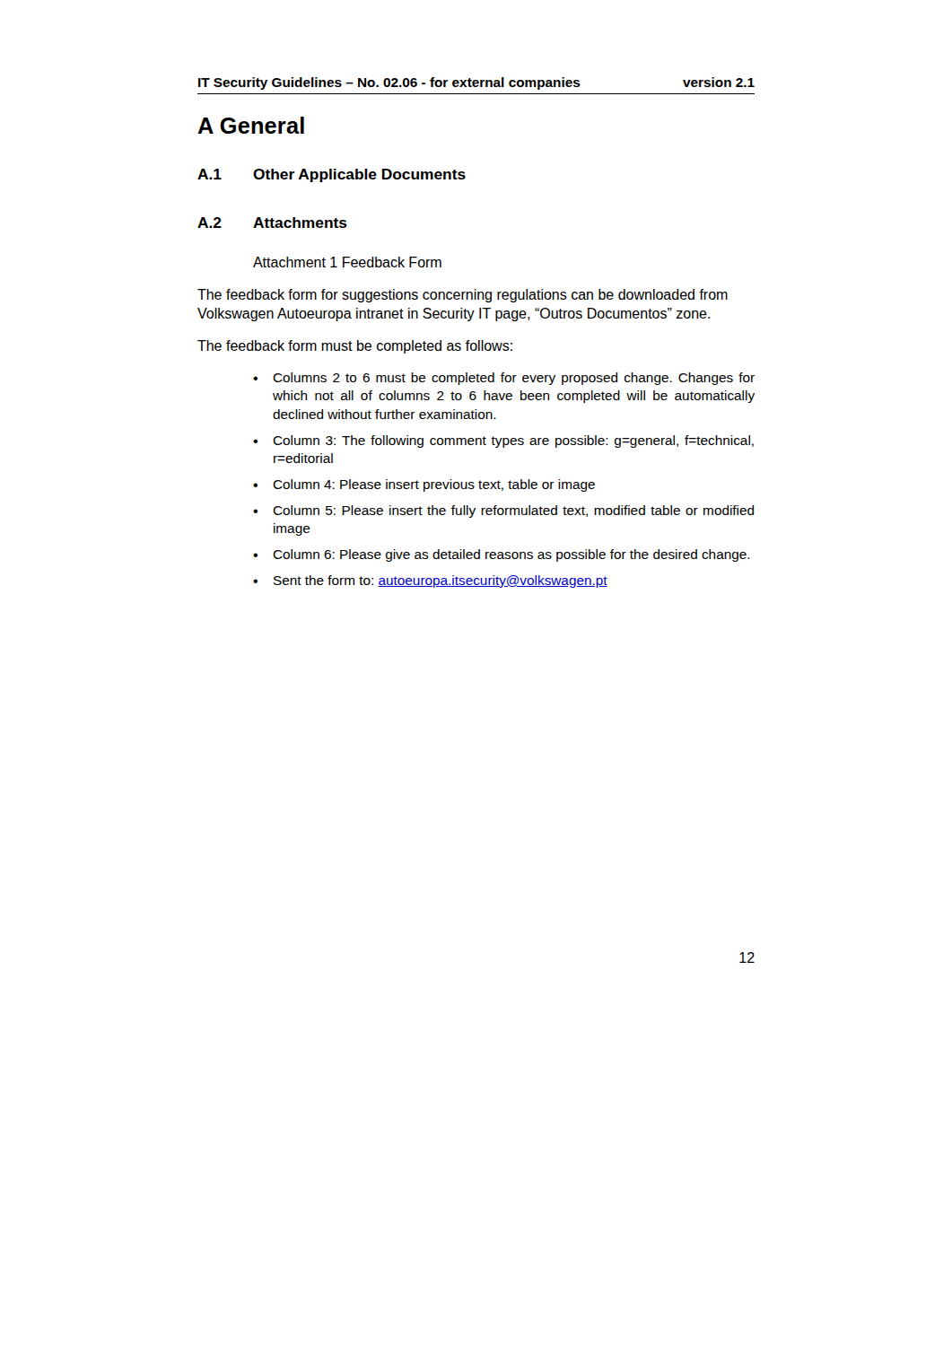IT Security Guidelines – No. 02.06 - for external companies version 2.1
A General
A.1 Other Applicable Documents
A.2 Attachments
Attachment 1 Feedback Form
The feedback form for suggestions concerning regulations can be downloaded from Volkswagen Autoeuropa intranet in Security IT page, “Outros Documentos” zone.
The feedback form must be completed as follows:
Columns 2 to 6 must be completed for every proposed change. Changes for which not all of columns 2 to 6 have been completed will be automatically declined without further examination.
Column 3: The following comment types are possible: g=general, f=technical, r=editorial
Column 4: Please insert previous text, table or image
Column 5: Please insert the fully reformulated text, modified table or modified image
Column 6: Please give as detailed reasons as possible for the desired change.
Sent the form to: autoeuropa.itsecurity@volkswagen.pt
12